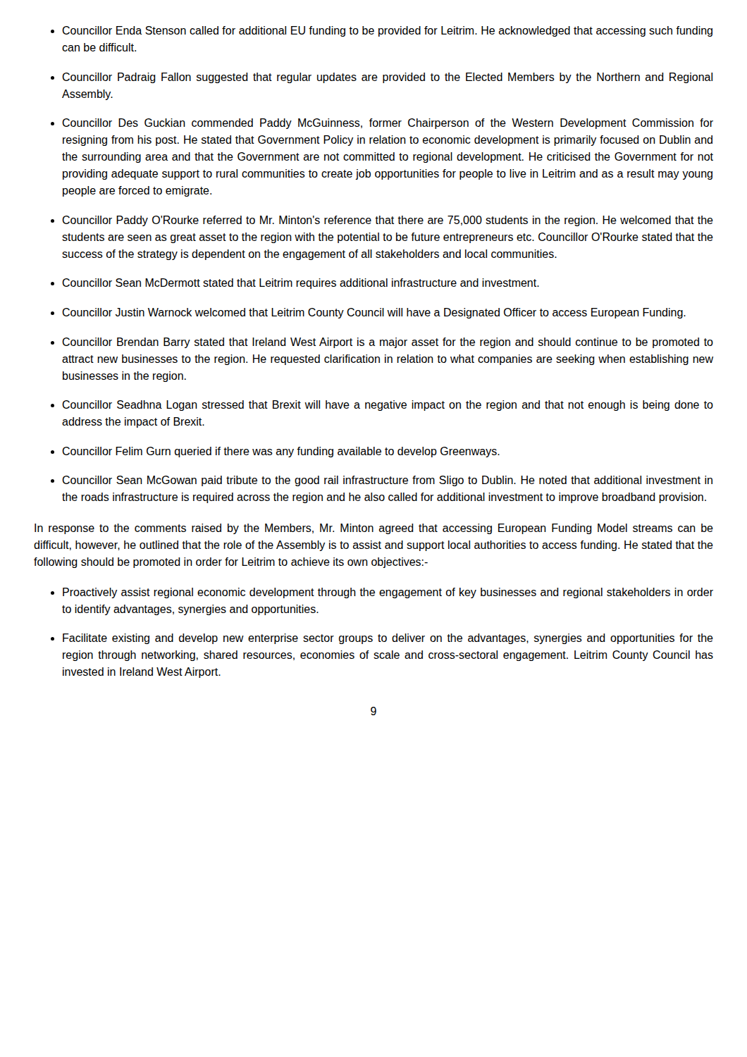Councillor Enda Stenson called for additional EU funding to be provided for Leitrim. He acknowledged that accessing such funding can be difficult.
Councillor Padraig Fallon suggested that regular updates are provided to the Elected Members by the Northern and Regional Assembly.
Councillor Des Guckian commended Paddy McGuinness, former Chairperson of the Western Development Commission for resigning from his post. He stated that Government Policy in relation to economic development is primarily focused on Dublin and the surrounding area and that the Government are not committed to regional development. He criticised the Government for not providing adequate support to rural communities to create job opportunities for people to live in Leitrim and as a result may young people are forced to emigrate.
Councillor Paddy O'Rourke referred to Mr. Minton's reference that there are 75,000 students in the region. He welcomed that the students are seen as great asset to the region with the potential to be future entrepreneurs etc. Councillor O'Rourke stated that the success of the strategy is dependent on the engagement of all stakeholders and local communities.
Councillor Sean McDermott stated that Leitrim requires additional infrastructure and investment.
Councillor Justin Warnock welcomed that Leitrim County Council will have a Designated Officer to access European Funding.
Councillor Brendan Barry stated that Ireland West Airport is a major asset for the region and should continue to be promoted to attract new businesses to the region. He requested clarification in relation to what companies are seeking when establishing new businesses in the region.
Councillor Seadhna Logan stressed that Brexit will have a negative impact on the region and that not enough is being done to address the impact of Brexit.
Councillor Felim Gurn queried if there was any funding available to develop Greenways.
Councillor Sean McGowan paid tribute to the good rail infrastructure from Sligo to Dublin. He noted that additional investment in the roads infrastructure is required across the region and he also called for additional investment to improve broadband provision.
In response to the comments raised by the Members, Mr. Minton agreed that accessing European Funding Model streams can be difficult, however, he outlined that the role of the Assembly is to assist and support local authorities to access funding. He stated that the following should be promoted in order for Leitrim to achieve its own objectives:-
Proactively assist regional economic development through the engagement of key businesses and regional stakeholders in order to identify advantages, synergies and opportunities.
Facilitate existing and develop new enterprise sector groups to deliver on the advantages, synergies and opportunities for the region through networking, shared resources, economies of scale and cross-sectoral engagement. Leitrim County Council has invested in Ireland West Airport.
9